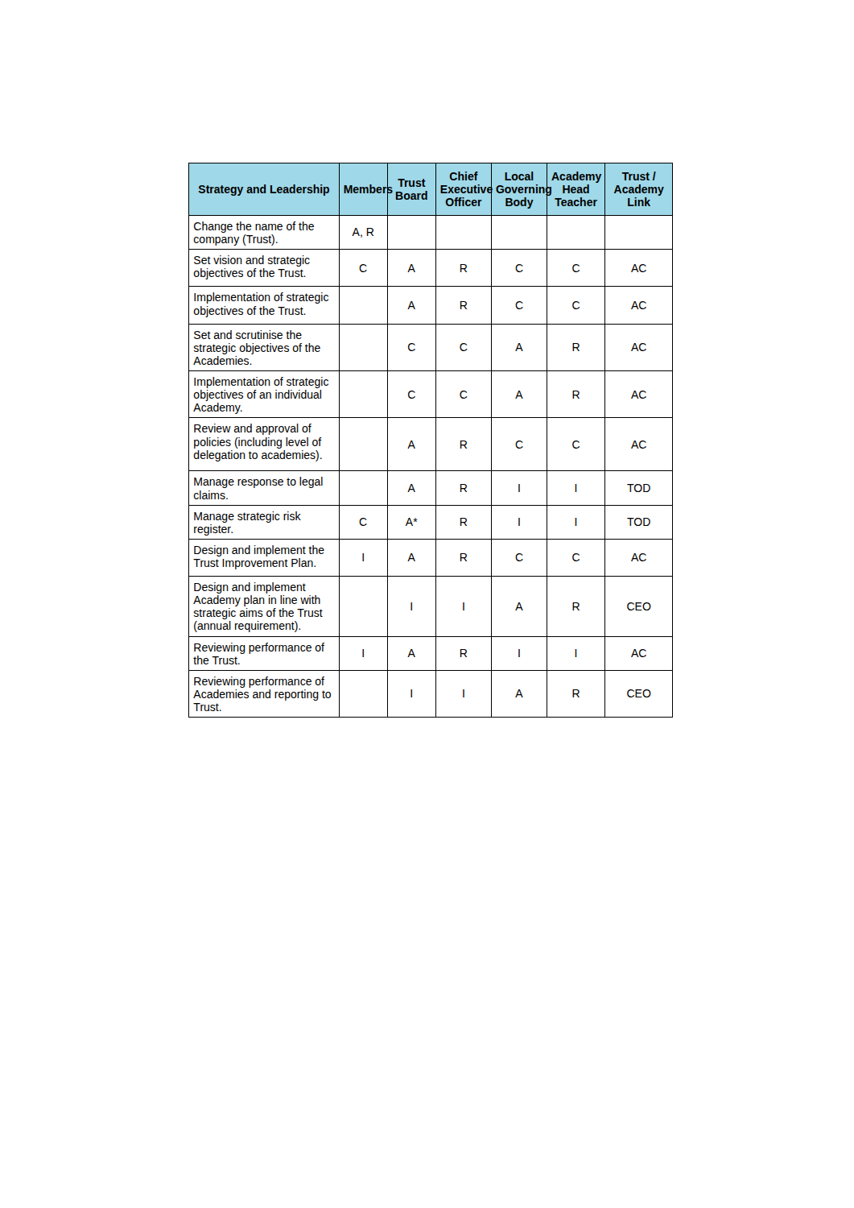| Strategy and Leadership | Members | Trust Board | Chief Executive Officer | Local Governing Body | Academy Head Teacher | Trust / Academy Link |
| --- | --- | --- | --- | --- | --- | --- |
| Change the name of the company (Trust). | A, R | | | | | |
| Set vision and strategic objectives of the Trust. | C | A | R | C | C | AC |
| Implementation of strategic objectives of the Trust. | | A | R | C | C | AC |
| Set and scrutinise the strategic objectives of the Academies. | | C | C | A | R | AC |
| Implementation of strategic objectives of an individual Academy. | | C | C | A | R | AC |
| Review and approval of policies (including level of delegation to academies). | | A | R | C | C | AC |
| Manage response to legal claims. | | A | R | I | I | TOD |
| Manage strategic risk register. | C | A* | R | I | I | TOD |
| Design and implement the Trust Improvement Plan. | I | A | R | C | C | AC |
| Design and implement Academy plan in line with strategic aims of the Trust (annual requirement). | | I | I | A | R | CEO |
| Reviewing performance of the Trust. | I | A | R | I | I | AC |
| Reviewing performance of Academies and reporting to Trust. | | I | I | A | R | CEO |